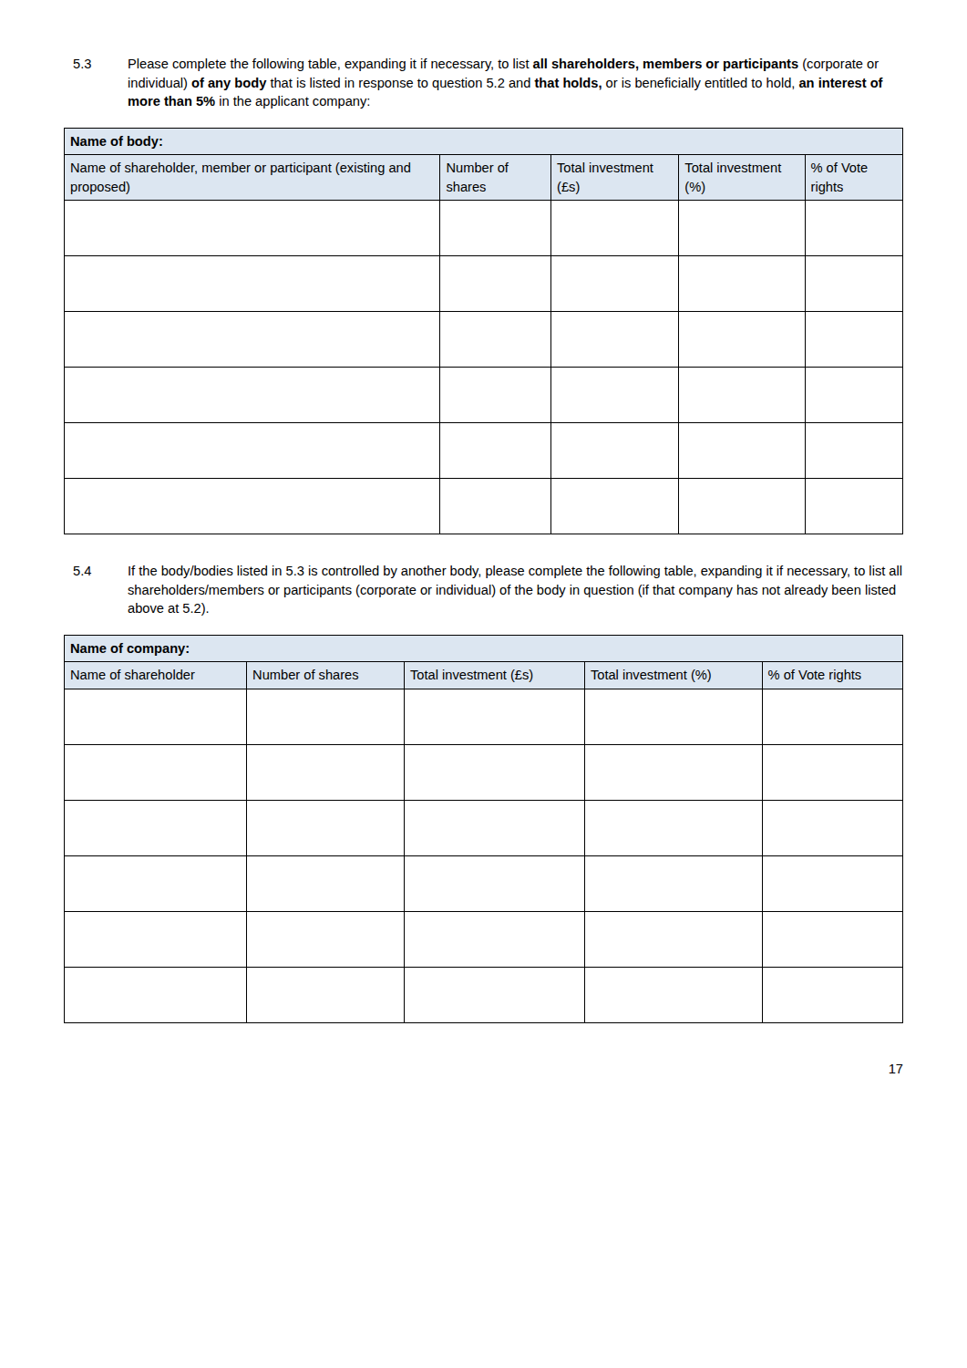5.3
Please complete the following table, expanding it if necessary, to list all shareholders, members or participants (corporate or individual) of any body that is listed in response to question 5.2 and that holds, or is beneficially entitled to hold, an interest of more than 5% in the applicant company:
| Name of body: |
| Name of shareholder, member or participant (existing and proposed) | Number of shares | Total investment (£s) | Total investment (%) | % of Vote rights |
5.4
If the body/bodies listed in 5.3 is controlled by another body, please complete the following table, expanding it if necessary, to list all shareholders/members or participants (corporate or individual) of the body in question (if that company has not already been listed above at 5.2).
| Name of company: |
| Name of shareholder | Number of shares | Total investment (£s) | Total investment (%) | % of Vote rights |
17